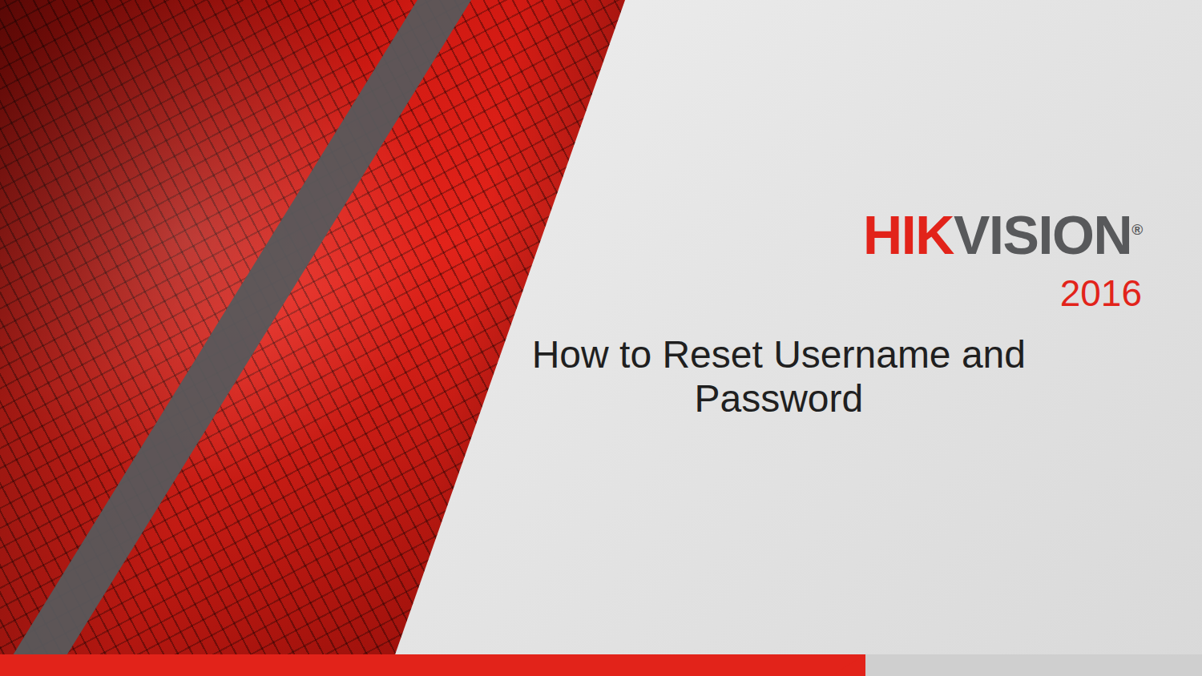HIK VISION®
2016
How to Reset Username and Password